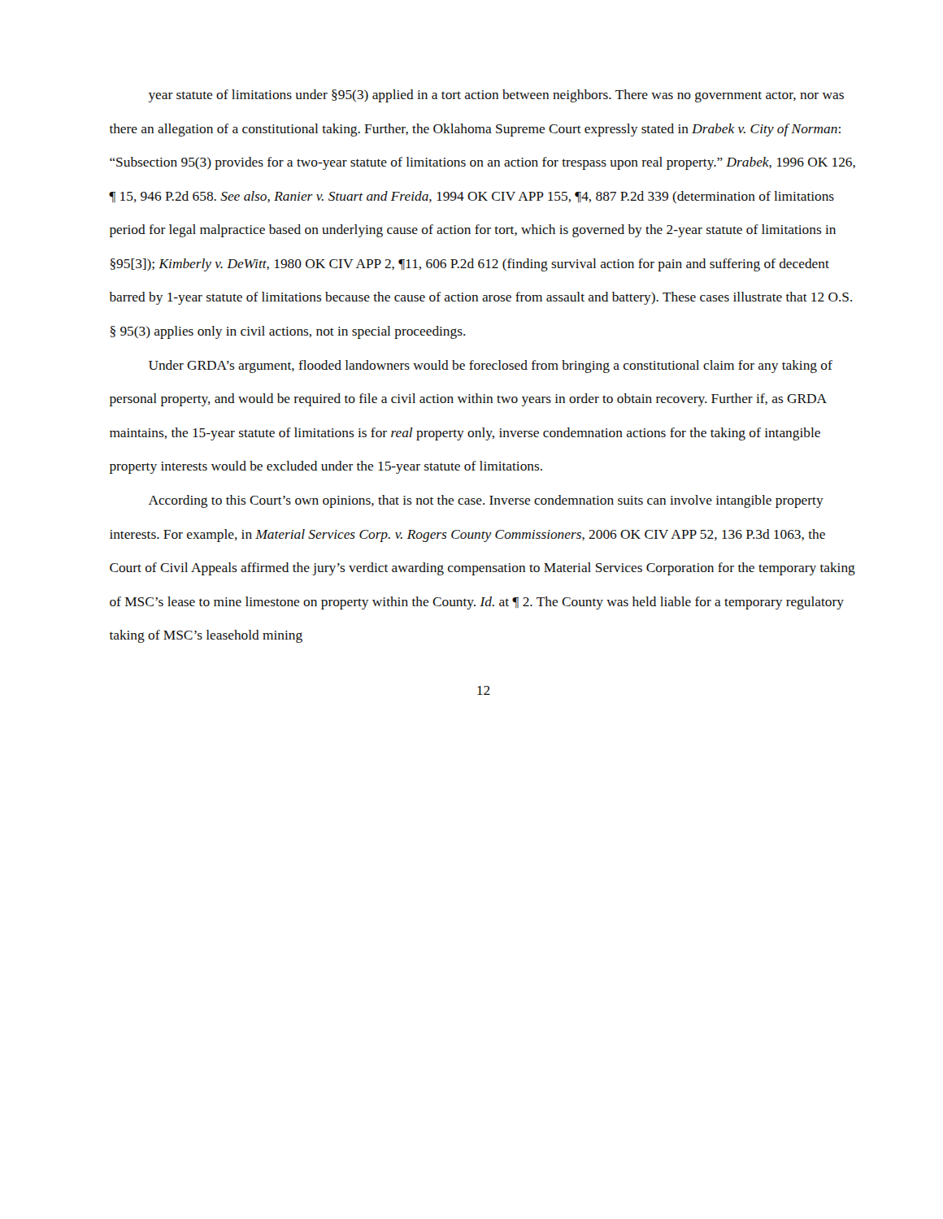year statute of limitations under §95(3) applied in a tort action between neighbors. There was no government actor, nor was there an allegation of a constitutional taking. Further, the Oklahoma Supreme Court expressly stated in Drabek v. City of Norman: “Subsection 95(3) provides for a two-year statute of limitations on an action for trespass upon real property.” Drabek, 1996 OK 126, ¶ 15, 946 P.2d 658. See also, Ranier v. Stuart and Freida, 1994 OK CIV APP 155, ¶4, 887 P.2d 339 (determination of limitations period for legal malpractice based on underlying cause of action for tort, which is governed by the 2-year statute of limitations in §95[3]); Kimberly v. DeWitt, 1980 OK CIV APP 2, ¶11, 606 P.2d 612 (finding survival action for pain and suffering of decedent barred by 1-year statute of limitations because the cause of action arose from assault and battery). These cases illustrate that 12 O.S. § 95(3) applies only in civil actions, not in special proceedings.
Under GRDA’s argument, flooded landowners would be foreclosed from bringing a constitutional claim for any taking of personal property, and would be required to file a civil action within two years in order to obtain recovery. Further if, as GRDA maintains, the 15-year statute of limitations is for real property only, inverse condemnation actions for the taking of intangible property interests would be excluded under the 15-year statute of limitations.
According to this Court’s own opinions, that is not the case. Inverse condemnation suits can involve intangible property interests. For example, in Material Services Corp. v. Rogers County Commissioners, 2006 OK CIV APP 52, 136 P.3d 1063, the Court of Civil Appeals affirmed the jury’s verdict awarding compensation to Material Services Corporation for the temporary taking of MSC’s lease to mine limestone on property within the County. Id. at ¶ 2. The County was held liable for a temporary regulatory taking of MSC’s leasehold mining
12